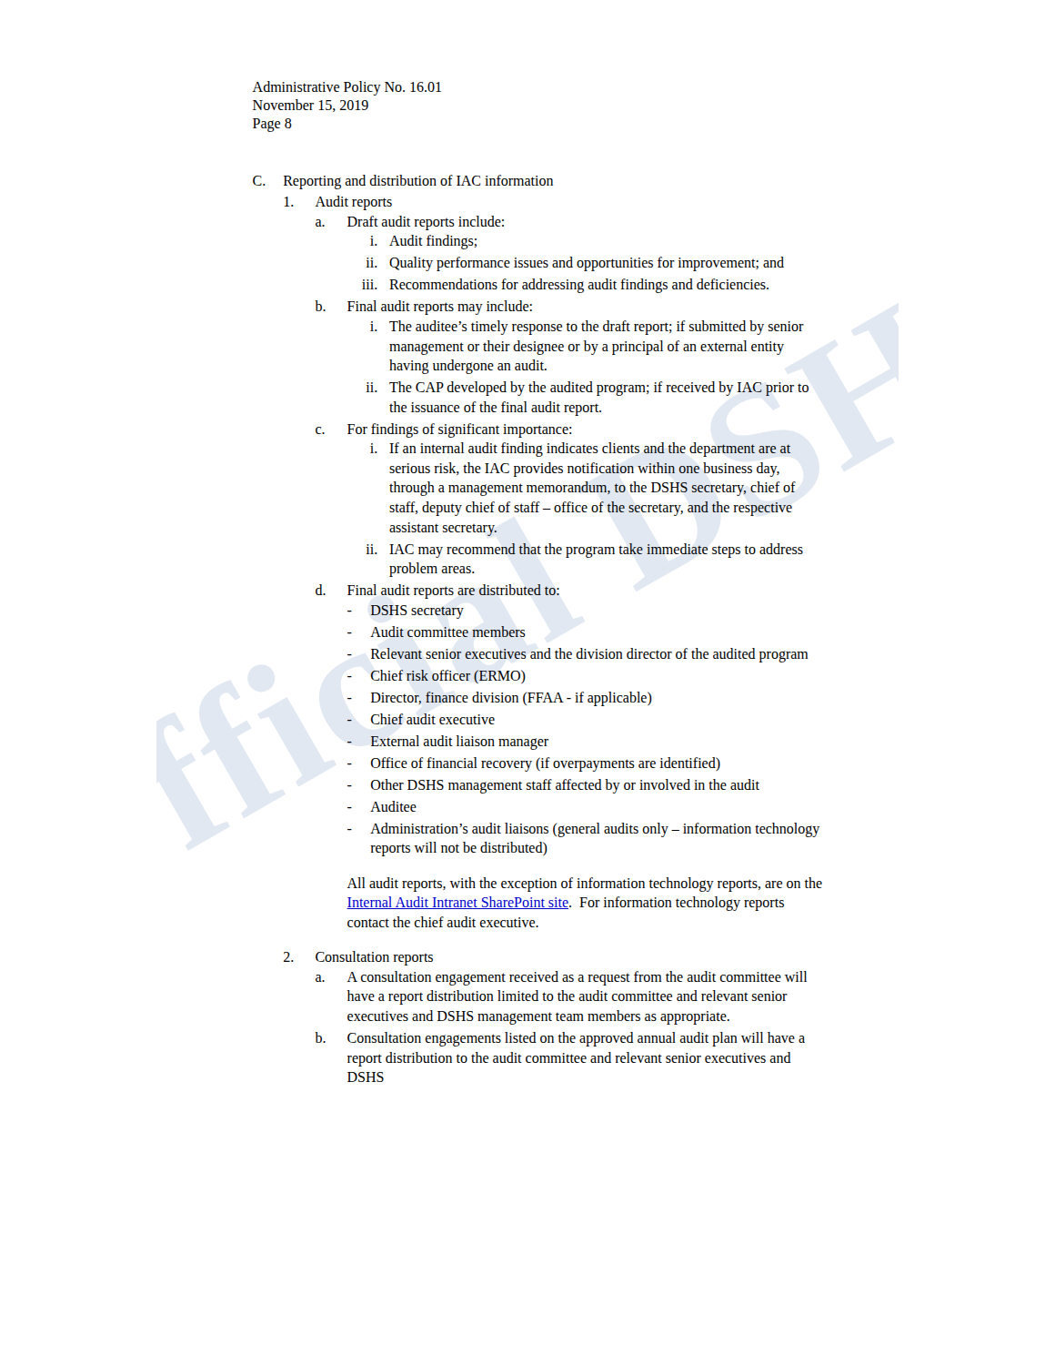Official DSHS
Administrative Policy No. 16.01
November 15, 2019
Page 8
C. Reporting and distribution of IAC information
1. Audit reports
a. Draft audit reports include:
i. Audit findings;
ii. Quality performance issues and opportunities for improvement; and
iii. Recommendations for addressing audit findings and deficiencies.
b. Final audit reports may include:
i. The auditee’s timely response to the draft report; if submitted by senior management or their designee or by a principal of an external entity having undergone an audit.
ii. The CAP developed by the audited program; if received by IAC prior to the issuance of the final audit report.
c. For findings of significant importance:
i. If an internal audit finding indicates clients and the department are at serious risk, the IAC provides notification within one business day, through a management memorandum, to the DSHS secretary, chief of staff, deputy chief of staff – office of the secretary, and the respective assistant secretary.
ii. IAC may recommend that the program take immediate steps to address problem areas.
d. Final audit reports are distributed to:
-DSHS secretary
-Audit committee members
-Relevant senior executives and the division director of the audited program
-Chief risk officer (ERMO)
-Director, finance division (FFAA - if applicable)
-Chief audit executive
-External audit liaison manager
-Office of financial recovery (if overpayments are identified)
-Other DSHS management staff affected by or involved in the audit
-Auditee
-Administration’s audit liaisons (general audits only – information technology reports will not be distributed)
All audit reports, with the exception of information technology reports, are on the Internal Audit Intranet SharePoint site. For information technology reports contact the chief audit executive.
2. Consultation reports
a. A consultation engagement received as a request from the audit committee will have a report distribution limited to the audit committee and relevant senior executives and DSHS management team members as appropriate.
b. Consultation engagements listed on the approved annual audit plan will have a report distribution to the audit committee and relevant senior executives and DSHS